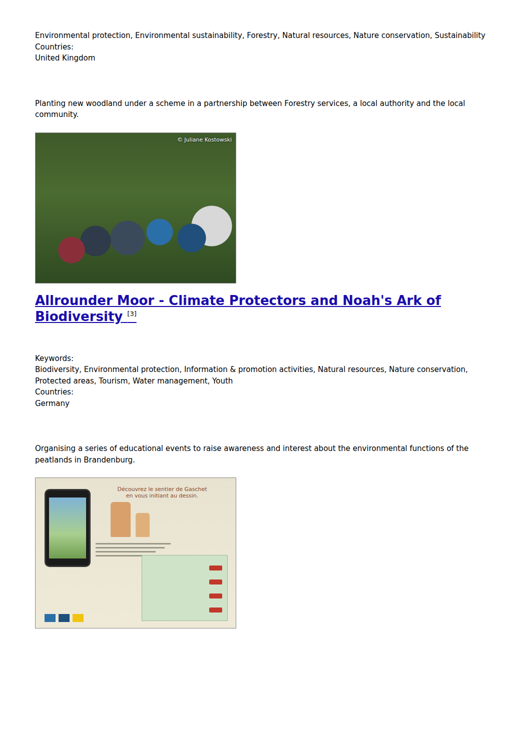Environmental protection, Environmental sustainability, Forestry, Natural resources, Nature conservation, Sustainability
Countries:
United Kingdom
Planting new woodland under a scheme in a partnership between Forestry services, a local authority and the local community.
Allrounder Moor - Climate Protectors and Noah's Ark of Biodiversity [3]
Keywords:
Biodiversity, Environmental protection, Information & promotion activities, Natural resources, Nature conservation, Protected areas, Tourism, Water management, Youth
Countries:
Germany
Organising a series of educational events to raise awareness and interest about the environmental functions of the peatlands in Brandenburg.
Découvrez le sentier de Gaschet
en vous initiant au dessin.